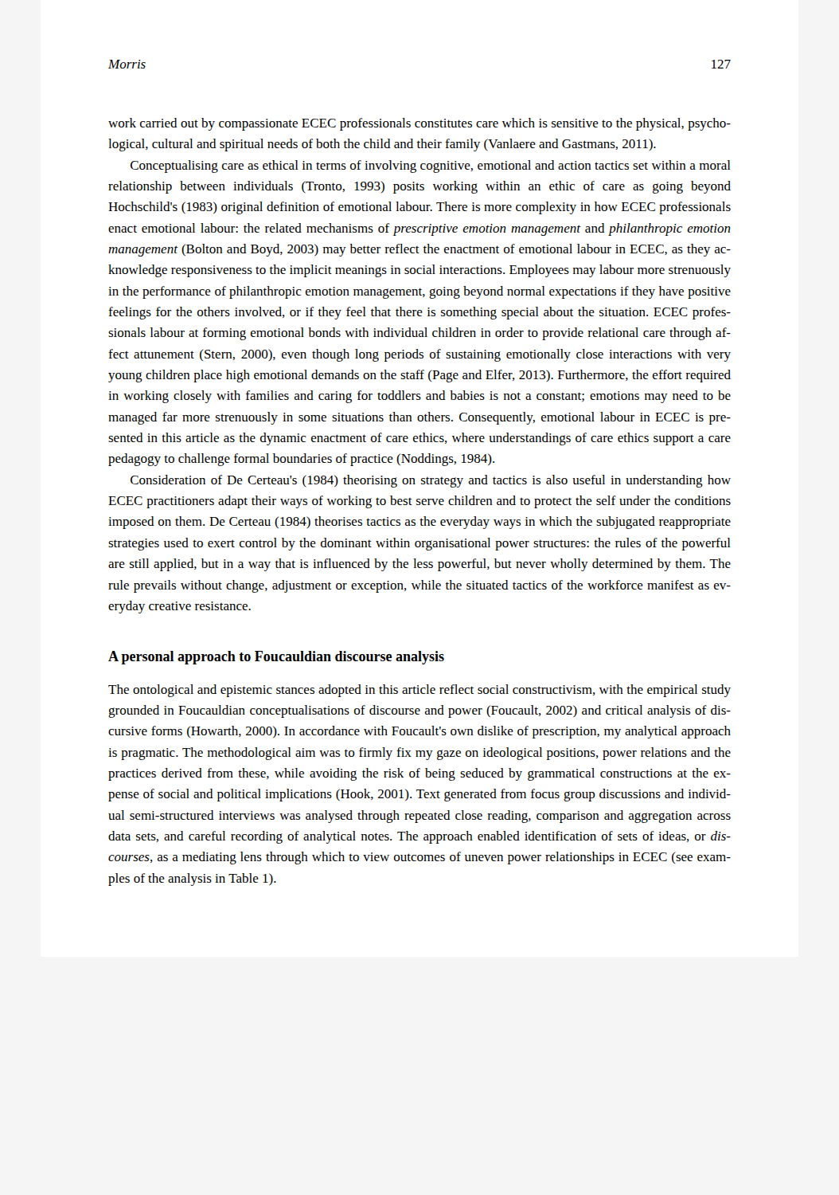Morris 127
work carried out by compassionate ECEC professionals constitutes care which is sensitive to the physical, psychological, cultural and spiritual needs of both the child and their family (Vanlaere and Gastmans, 2011).
Conceptualising care as ethical in terms of involving cognitive, emotional and action tactics set within a moral relationship between individuals (Tronto, 1993) posits working within an ethic of care as going beyond Hochschild's (1983) original definition of emotional labour. There is more complexity in how ECEC professionals enact emotional labour: the related mechanisms of prescriptive emotion management and philanthropic emotion management (Bolton and Boyd, 2003) may better reflect the enactment of emotional labour in ECEC, as they acknowledge responsiveness to the implicit meanings in social interactions. Employees may labour more strenuously in the performance of philanthropic emotion management, going beyond normal expectations if they have positive feelings for the others involved, or if they feel that there is something special about the situation. ECEC professionals labour at forming emotional bonds with individual children in order to provide relational care through affect attunement (Stern, 2000), even though long periods of sustaining emotionally close interactions with very young children place high emotional demands on the staff (Page and Elfer, 2013). Furthermore, the effort required in working closely with families and caring for toddlers and babies is not a constant; emotions may need to be managed far more strenuously in some situations than others. Consequently, emotional labour in ECEC is presented in this article as the dynamic enactment of care ethics, where understandings of care ethics support a care pedagogy to challenge formal boundaries of practice (Noddings, 1984).
Consideration of De Certeau's (1984) theorising on strategy and tactics is also useful in understanding how ECEC practitioners adapt their ways of working to best serve children and to protect the self under the conditions imposed on them. De Certeau (1984) theorises tactics as the everyday ways in which the subjugated reappropriate strategies used to exert control by the dominant within organisational power structures: the rules of the powerful are still applied, but in a way that is influenced by the less powerful, but never wholly determined by them. The rule prevails without change, adjustment or exception, while the situated tactics of the workforce manifest as everyday creative resistance.
A personal approach to Foucauldian discourse analysis
The ontological and epistemic stances adopted in this article reflect social constructivism, with the empirical study grounded in Foucauldian conceptualisations of discourse and power (Foucault, 2002) and critical analysis of discursive forms (Howarth, 2000). In accordance with Foucault's own dislike of prescription, my analytical approach is pragmatic. The methodological aim was to firmly fix my gaze on ideological positions, power relations and the practices derived from these, while avoiding the risk of being seduced by grammatical constructions at the expense of social and political implications (Hook, 2001). Text generated from focus group discussions and individual semi-structured interviews was analysed through repeated close reading, comparison and aggregation across data sets, and careful recording of analytical notes. The approach enabled identification of sets of ideas, or discourses, as a mediating lens through which to view outcomes of uneven power relationships in ECEC (see examples of the analysis in Table 1).